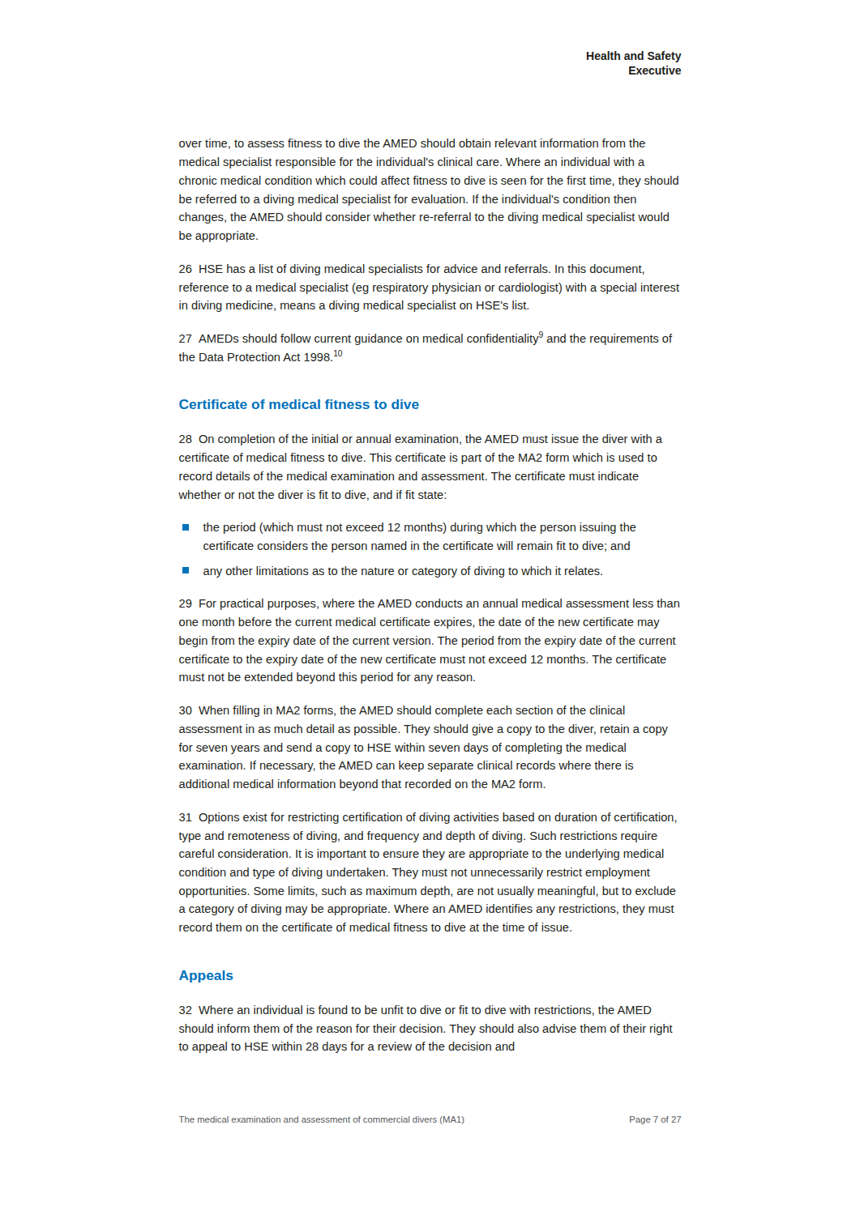Health and Safety
Executive
over time, to assess fitness to dive the AMED should obtain relevant information from the medical specialist responsible for the individual's clinical care. Where an individual with a chronic medical condition which could affect fitness to dive is seen for the first time, they should be referred to a diving medical specialist for evaluation. If the individual's condition then changes, the AMED should consider whether re-referral to the diving medical specialist would be appropriate.
26 HSE has a list of diving medical specialists for advice and referrals. In this document, reference to a medical specialist (eg respiratory physician or cardiologist) with a special interest in diving medicine, means a diving medical specialist on HSE's list.
27 AMEDs should follow current guidance on medical confidentiality9 and the requirements of the Data Protection Act 1998.10
Certificate of medical fitness to dive
28 On completion of the initial or annual examination, the AMED must issue the diver with a certificate of medical fitness to dive. This certificate is part of the MA2 form which is used to record details of the medical examination and assessment. The certificate must indicate whether or not the diver is fit to dive, and if fit state:
the period (which must not exceed 12 months) during which the person issuing the certificate considers the person named in the certificate will remain fit to dive; and
any other limitations as to the nature or category of diving to which it relates.
29 For practical purposes, where the AMED conducts an annual medical assessment less than one month before the current medical certificate expires, the date of the new certificate may begin from the expiry date of the current version. The period from the expiry date of the current certificate to the expiry date of the new certificate must not exceed 12 months. The certificate must not be extended beyond this period for any reason.
30 When filling in MA2 forms, the AMED should complete each section of the clinical assessment in as much detail as possible. They should give a copy to the diver, retain a copy for seven years and send a copy to HSE within seven days of completing the medical examination. If necessary, the AMED can keep separate clinical records where there is additional medical information beyond that recorded on the MA2 form.
31 Options exist for restricting certification of diving activities based on duration of certification, type and remoteness of diving, and frequency and depth of diving. Such restrictions require careful consideration. It is important to ensure they are appropriate to the underlying medical condition and type of diving undertaken. They must not unnecessarily restrict employment opportunities. Some limits, such as maximum depth, are not usually meaningful, but to exclude a category of diving may be appropriate. Where an AMED identifies any restrictions, they must record them on the certificate of medical fitness to dive at the time of issue.
Appeals
32 Where an individual is found to be unfit to dive or fit to dive with restrictions, the AMED should inform them of the reason for their decision. They should also advise them of their right to appeal to HSE within 28 days for a review of the decision and
The medical examination and assessment of commercial divers (MA1)
Page 7 of 27